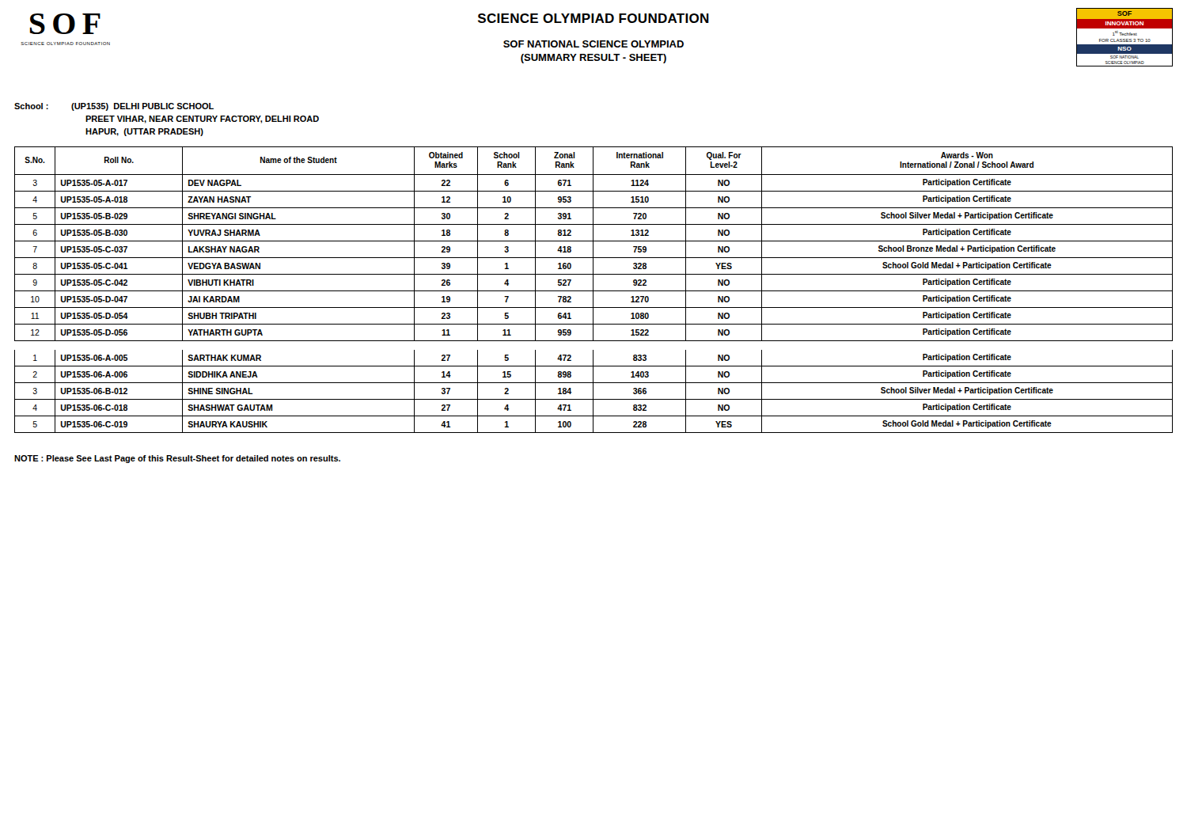S O F
SCIENCE OLYMPIAD FOUNDATION
SOF
INNOVATION
1st Techfest
FOR CLASSES 3 TO 10
NSO
SOF NATIONAL
SCIENCE OLYMPIAD
SCIENCE OLYMPIAD FOUNDATION
SOF NATIONAL SCIENCE OLYMPIAD
(SUMMARY RESULT - SHEET)
School :(UP1535) DELHI PUBLIC SCHOOL
PREET VIHAR, NEAR CENTURY FACTORY, DELHI ROAD
HAPUR, (UTTAR PRADESH)
| S.No. | Roll No. | Name of the Student | Obtained Marks | School Rank | Zonal Rank | International Rank | Qual. For Level-2 | Awards - Won International / Zonal / School Award |
| --- | --- | --- | --- | --- | --- | --- | --- | --- |
| 3 | UP1535-05-A-017 | DEV NAGPAL | 22 | 6 | 671 | 1124 | NO | Participation Certificate |
| 4 | UP1535-05-A-018 | ZAYAN HASNAT | 12 | 10 | 953 | 1510 | NO | Participation Certificate |
| 5 | UP1535-05-B-029 | SHREYANGI SINGHAL | 30 | 2 | 391 | 720 | NO | School Silver Medal + Participation Certificate |
| 6 | UP1535-05-B-030 | YUVRAJ SHARMA | 18 | 8 | 812 | 1312 | NO | Participation Certificate |
| 7 | UP1535-05-C-037 | LAKSHAY NAGAR | 29 | 3 | 418 | 759 | NO | School Bronze Medal + Participation Certificate |
| 8 | UP1535-05-C-041 | VEDGYA BASWAN | 39 | 1 | 160 | 328 | YES | School Gold Medal + Participation Certificate |
| 9 | UP1535-05-C-042 | VIBHUTI KHATRI | 26 | 4 | 527 | 922 | NO | Participation Certificate |
| 10 | UP1535-05-D-047 | JAI KARDAM | 19 | 7 | 782 | 1270 | NO | Participation Certificate |
| 11 | UP1535-05-D-054 | SHUBH TRIPATHI | 23 | 5 | 641 | 1080 | NO | Participation Certificate |
| 12 | UP1535-05-D-056 | YATHARTH GUPTA | 11 | 11 | 959 | 1522 | NO | Participation Certificate |
| 1 | UP1535-06-A-005 | SARTHAK KUMAR | 27 | 5 | 472 | 833 | NO | Participation Certificate |
| 2 | UP1535-06-A-006 | SIDDHIKA ANEJA | 14 | 15 | 898 | 1403 | NO | Participation Certificate |
| 3 | UP1535-06-B-012 | SHINE SINGHAL | 37 | 2 | 184 | 366 | NO | School Silver Medal + Participation Certificate |
| 4 | UP1535-06-C-018 | SHASHWAT GAUTAM | 27 | 4 | 471 | 832 | NO | Participation Certificate |
| 5 | UP1535-06-C-019 | SHAURYA KAUSHIK | 41 | 1 | 100 | 228 | YES | School Gold Medal + Participation Certificate |
NOTE : Please See Last Page of this Result-Sheet for detailed notes on results.